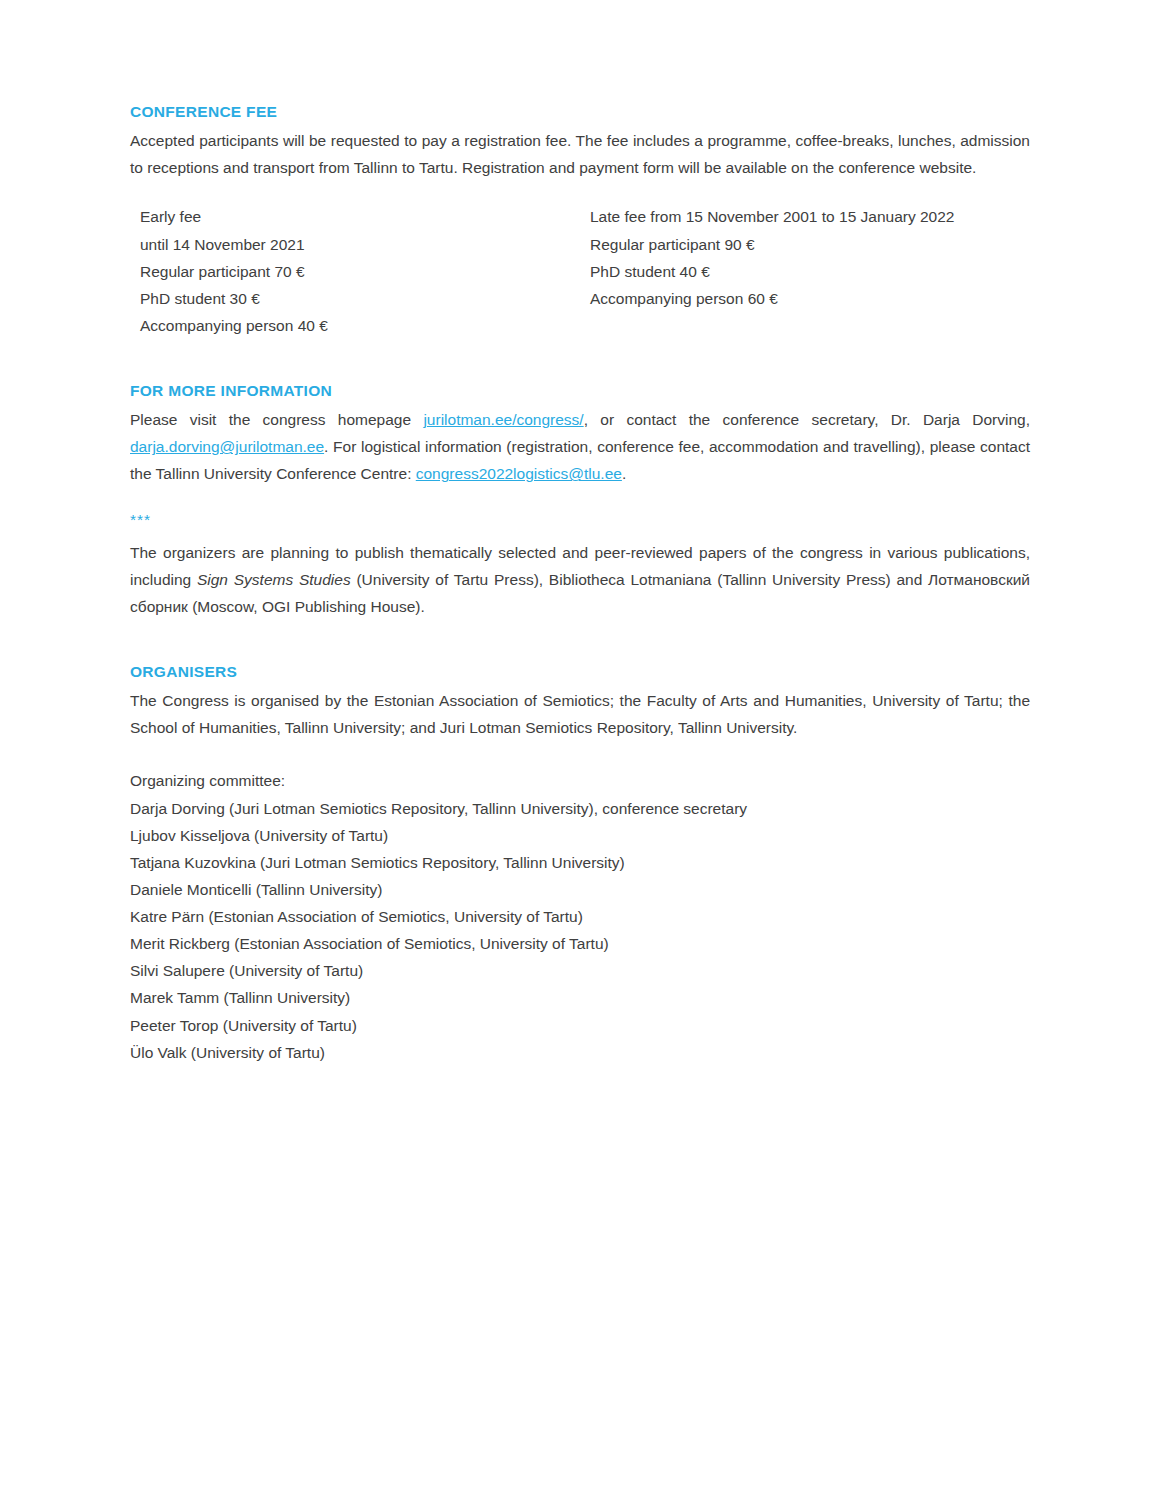CONFERENCE FEE
Accepted participants will be requested to pay a registration fee. The fee includes a programme, coffee-breaks, lunches, admission to receptions and transport from Tallinn to Tartu. Registration and payment form will be available on the conference website.
| Early fee until 14 November 2021 Regular participant 70 € PhD student 30 € Accompanying person 40 € | Late fee from 15 November 2001 to 15 January 2022 Regular participant 90 € PhD student 40 € Accompanying person 60 € |
FOR MORE INFORMATION
Please visit the congress homepage jurilotman.ee/congress/, or contact the conference secretary, Dr. Darja Dorving, darja.dorving@jurilotman.ee. For logistical information (registration, conference fee, accommodation and travelling), please contact the Tallinn University Conference Centre: congress2022logistics@tlu.ee.
***
The organizers are planning to publish thematically selected and peer-reviewed papers of the congress in various publications, including Sign Systems Studies (University of Tartu Press), Bibliotheca Lotmaniana (Tallinn University Press) and Лотмановский сборник (Moscow, OGI Publishing House).
ORGANISERS
The Congress is organised by the Estonian Association of Semiotics; the Faculty of Arts and Humanities, University of Tartu; the School of Humanities, Tallinn University; and Juri Lotman Semiotics Repository, Tallinn University.
Organizing committee:
Darja Dorving (Juri Lotman Semiotics Repository, Tallinn University), conference secretary
Ljubov Kisseljova (University of Tartu)
Tatjana Kuzovkina (Juri Lotman Semiotics Repository, Tallinn University)
Daniele Monticelli (Tallinn University)
Katre Pärn (Estonian Association of Semiotics, University of Tartu)
Merit Rickberg (Estonian Association of Semiotics, University of Tartu)
Silvi Salupere (University of Tartu)
Marek Tamm (Tallinn University)
Peeter Torop (University of Tartu)
Ülo Valk (University of Tartu)